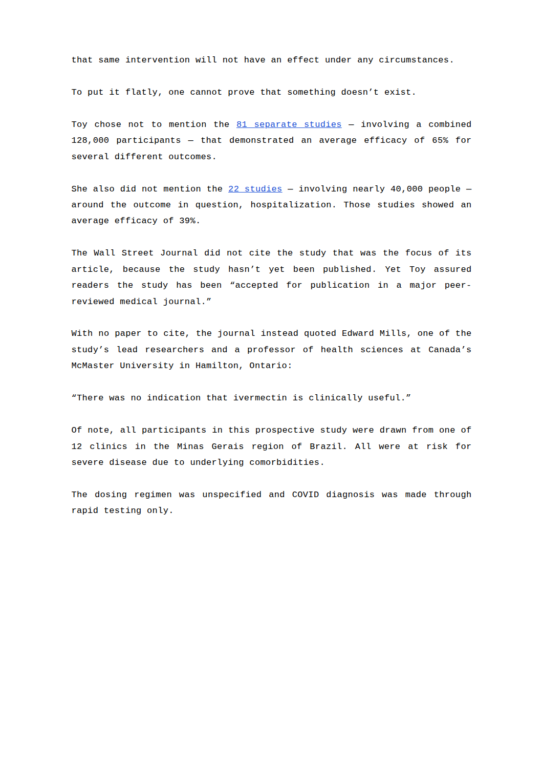that same intervention will not have an effect under any circumstances.
To put it flatly, one cannot prove that something doesn’t exist.
Toy chose not to mention the 81 separate studies — involving a combined 128,000 participants — that demonstrated an average efficacy of 65% for several different outcomes.
She also did not mention the 22 studies — involving nearly 40,000 people — around the outcome in question, hospitalization. Those studies showed an average efficacy of 39%.
The Wall Street Journal did not cite the study that was the focus of its article, because the study hasn’t yet been published. Yet Toy assured readers the study has been “accepted for publication in a major peer-reviewed medical journal.”
With no paper to cite, the journal instead quoted Edward Mills, one of the study’s lead researchers and a professor of health sciences at Canada’s McMaster University in Hamilton, Ontario:
“There was no indication that ivermectin is clinically useful.”
Of note, all participants in this prospective study were drawn from one of 12 clinics in the Minas Gerais region of Brazil. All were at risk for severe disease due to underlying comorbidities.
The dosing regimen was unspecified and COVID diagnosis was made through rapid testing only.